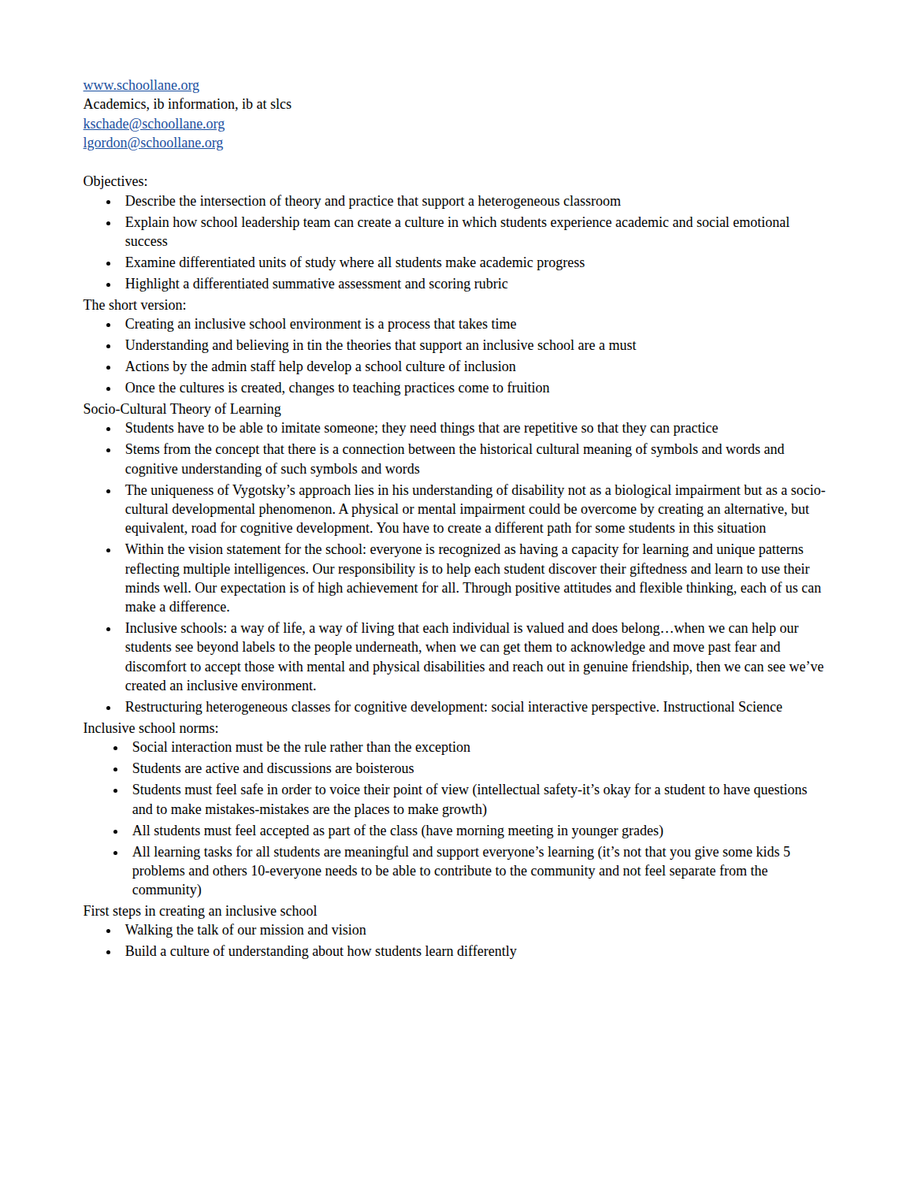www.schoollane.org
Academics, ib information, ib at slcs
kschade@schoollane.org
lgordon@schoollane.org
Objectives:
Describe the intersection of theory and practice that support a heterogeneous classroom
Explain how school leadership team can create a culture in which students experience academic and social emotional success
Examine differentiated units of study where all students make academic progress
Highlight a differentiated summative assessment and scoring rubric
The short version:
Creating an inclusive school environment is a process that takes time
Understanding and believing in tin the theories that support an inclusive school are a must
Actions by the admin staff help develop a school culture of inclusion
Once the cultures is created, changes to teaching practices come to fruition
Socio-Cultural Theory of Learning
Students have to be able to imitate someone; they need things that are repetitive so that they can practice
Stems from the concept that there is a connection between the historical cultural meaning of symbols and words and cognitive understanding of such symbols and words
The uniqueness of Vygotsky’s approach lies in his understanding of disability not as a biological impairment but as a socio-cultural developmental phenomenon. A physical or mental impairment could be overcome by creating an alternative, but equivalent, road for cognitive development. You have to create a different path for some students in this situation
Within the vision statement for the school: everyone is recognized as having a capacity for learning and unique patterns reflecting multiple intelligences. Our responsibility is to help each student discover their giftedness and learn to use their minds well. Our expectation is of high achievement for all. Through positive attitudes and flexible thinking, each of us can make a difference.
Inclusive schools: a way of life, a way of living that each individual is valued and does belong…when we can help our students see beyond labels to the people underneath, when we can get them to acknowledge and move past fear and discomfort to accept those with mental and physical disabilities and reach out in genuine friendship, then we can see we’ve created an inclusive environment.
Restructuring heterogeneous classes for cognitive development: social interactive perspective. Instructional Science
Inclusive school norms:
Social interaction must be the rule rather than the exception
Students are active and discussions are boisterous
Students must feel safe in order to voice their point of view (intellectual safety-it’s okay for a student to have questions and to make mistakes-mistakes are the places to make growth)
All students must feel accepted as part of the class (have morning meeting in younger grades)
All learning tasks for all students are meaningful and support everyone’s learning (it’s not that you give some kids 5 problems and others 10-everyone needs to be able to contribute to the community and not feel separate from the community)
First steps in creating an inclusive school
Walking the talk of our mission and vision
Build a culture of understanding about how students learn differently